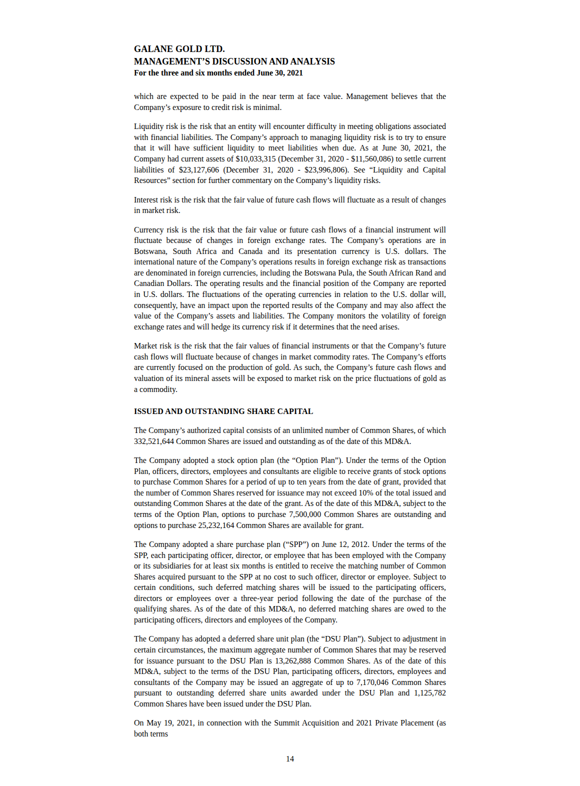GALANE GOLD LTD.
MANAGEMENT’S DISCUSSION AND ANALYSIS
For the three and six months ended June 30, 2021
which are expected to be paid in the near term at face value. Management believes that the Company’s exposure to credit risk is minimal.
Liquidity risk is the risk that an entity will encounter difficulty in meeting obligations associated with financial liabilities. The Company’s approach to managing liquidity risk is to try to ensure that it will have sufficient liquidity to meet liabilities when due. As at June 30, 2021, the Company had current assets of $10,033,315 (December 31, 2020 - $11,560,086) to settle current liabilities of $23,127,606 (December 31, 2020 - $23,996,806). See “Liquidity and Capital Resources” section for further commentary on the Company’s liquidity risks.
Interest risk is the risk that the fair value of future cash flows will fluctuate as a result of changes in market risk.
Currency risk is the risk that the fair value or future cash flows of a financial instrument will fluctuate because of changes in foreign exchange rates. The Company’s operations are in Botswana, South Africa and Canada and its presentation currency is U.S. dollars. The international nature of the Company’s operations results in foreign exchange risk as transactions are denominated in foreign currencies, including the Botswana Pula, the South African Rand and Canadian Dollars. The operating results and the financial position of the Company are reported in U.S. dollars. The fluctuations of the operating currencies in relation to the U.S. dollar will, consequently, have an impact upon the reported results of the Company and may also affect the value of the Company’s assets and liabilities. The Company monitors the volatility of foreign exchange rates and will hedge its currency risk if it determines that the need arises.
Market risk is the risk that the fair values of financial instruments or that the Company’s future cash flows will fluctuate because of changes in market commodity rates. The Company’s efforts are currently focused on the production of gold. As such, the Company’s future cash flows and valuation of its mineral assets will be exposed to market risk on the price fluctuations of gold as a commodity.
Issued and Outstanding Share Capital
The Company’s authorized capital consists of an unlimited number of Common Shares, of which 332,521,644 Common Shares are issued and outstanding as of the date of this MD&A.
The Company adopted a stock option plan (the “Option Plan”). Under the terms of the Option Plan, officers, directors, employees and consultants are eligible to receive grants of stock options to purchase Common Shares for a period of up to ten years from the date of grant, provided that the number of Common Shares reserved for issuance may not exceed 10% of the total issued and outstanding Common Shares at the date of the grant. As of the date of this MD&A, subject to the terms of the Option Plan, options to purchase 7,500,000 Common Shares are outstanding and options to purchase 25,232,164 Common Shares are available for grant.
The Company adopted a share purchase plan (“SPP”) on June 12, 2012. Under the terms of the SPP, each participating officer, director, or employee that has been employed with the Company or its subsidiaries for at least six months is entitled to receive the matching number of Common Shares acquired pursuant to the SPP at no cost to such officer, director or employee. Subject to certain conditions, such deferred matching shares will be issued to the participating officers, directors or employees over a three-year period following the date of the purchase of the qualifying shares. As of the date of this MD&A, no deferred matching shares are owed to the participating officers, directors and employees of the Company.
The Company has adopted a deferred share unit plan (the “DSU Plan”). Subject to adjustment in certain circumstances, the maximum aggregate number of Common Shares that may be reserved for issuance pursuant to the DSU Plan is 13,262,888 Common Shares. As of the date of this MD&A, subject to the terms of the DSU Plan, participating officers, directors, employees and consultants of the Company may be issued an aggregate of up to 7,170,046 Common Shares pursuant to outstanding deferred share units awarded under the DSU Plan and 1,125,782 Common Shares have been issued under the DSU Plan.
On May 19, 2021, in connection with the Summit Acquisition and 2021 Private Placement (as both terms
14